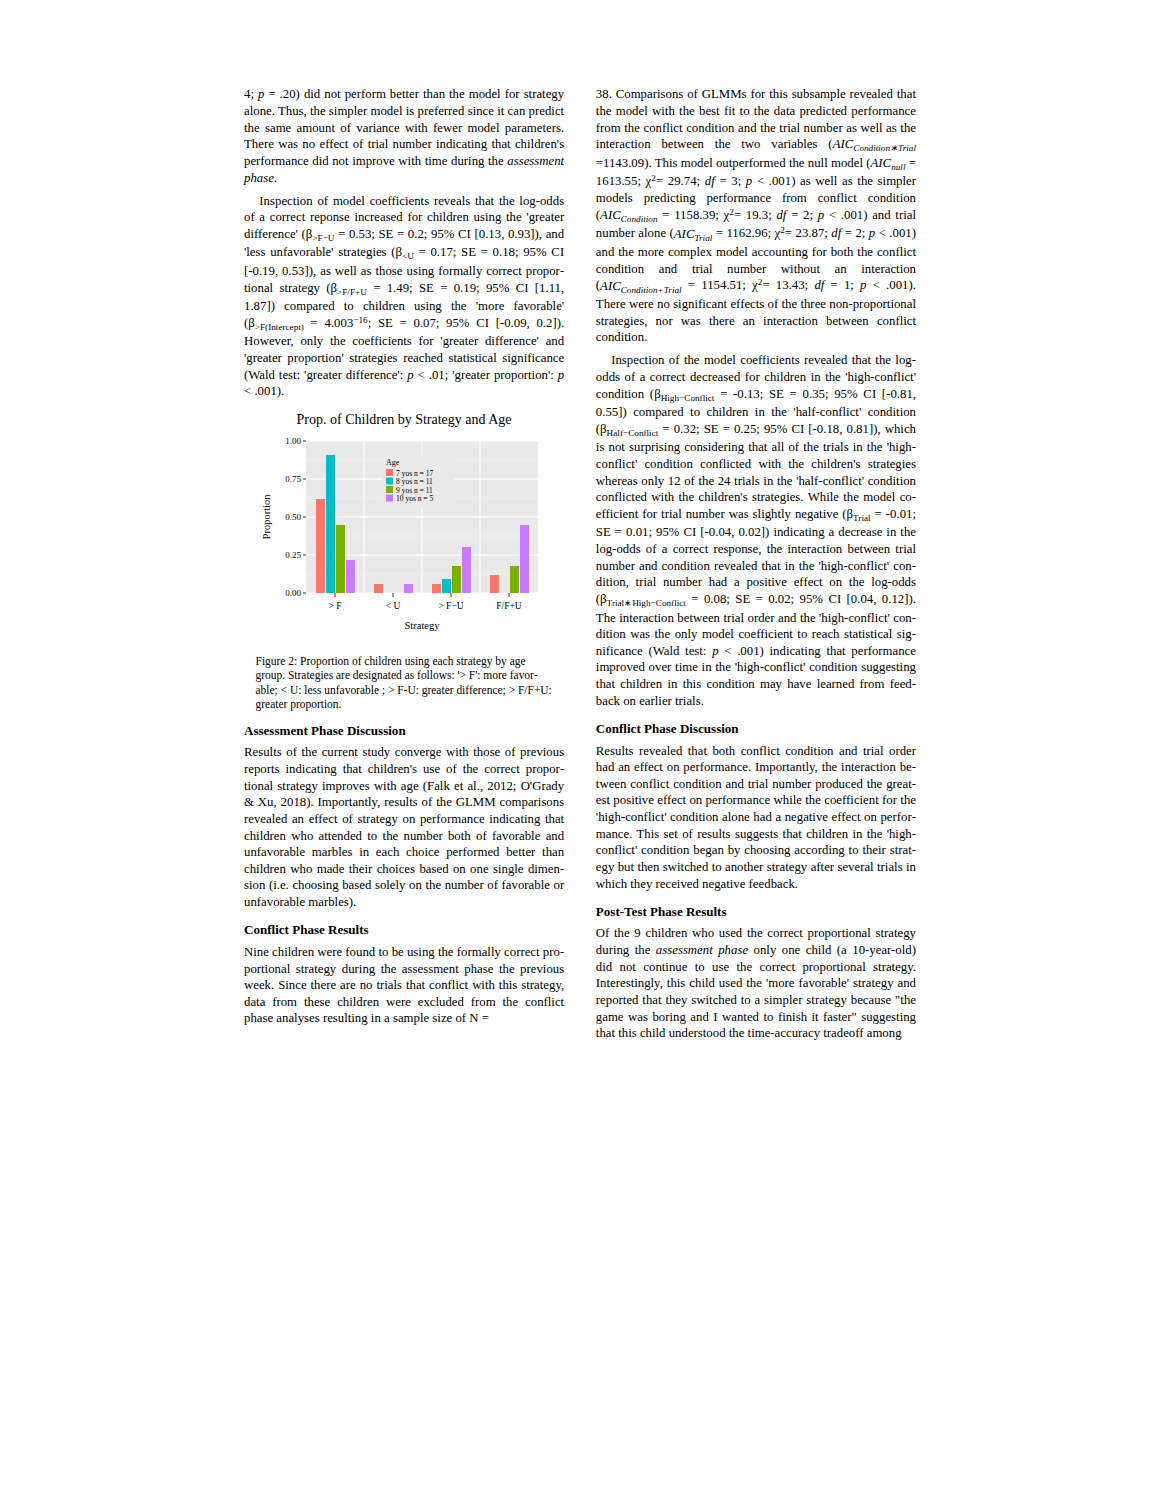4; p = .20) did not perform better than the model for strategy alone. Thus, the simpler model is preferred since it can predict the same amount of variance with fewer model parameters. There was no effect of trial number indicating that children's performance did not improve with time during the assessment phase.
Inspection of model coefficients reveals that the log-odds of a correct reponse increased for children using the 'greater difference' (β>F−U = 0.53; SE = 0.2; 95% CI [0.13, 0.93]), and 'less unfavorable' strategies (β<U = 0.17; SE = 0.18; 95% CI [-0.19, 0.53]), as well as those using formally correct proportional strategy (β>F/F+U = 1.49; SE = 0.19; 95% CI [1.11, 1.87]) compared to children using the 'more favorable' (β>F(Intercept) = 4.003−16; SE = 0.07; 95% CI [-0.09, 0.2]). However, only the coefficients for 'greater difference' and 'greater proportion' strategies reached statistical significance (Wald test: 'greater difference': p < .01; 'greater proportion': p < .001).
Prop. of Children by Strategy and Age
0.00 0.25 0.50 0.75 1.00 Proportion Age 7 yos n = 17 8 yos n = 11 9 yos n = 11 10 yos n = 5 > F < U > F−U F/F+U Strategy
Figure 2: Proportion of children using each strategy by age group. Strategies are designated as follows: '> F': more favorable; < U: less unfavorable ; > F-U: greater difference; > F/F+U: greater proportion.
Assessment Phase Discussion
Results of the current study converge with those of previous reports indicating that children's use of the correct proportional strategy improves with age (Falk et al., 2012; O'Grady & Xu, 2018). Importantly, results of the GLMM comparisons revealed an effect of strategy on performance indicating that children who attended to the number both of favorable and unfavorable marbles in each choice performed better than children who made their choices based on one single dimension (i.e. choosing based solely on the number of favorable or unfavorable marbles).
Conflict Phase Results
Nine children were found to be using the formally correct proportional strategy during the assessment phase the previous week. Since there are no trials that conflict with this strategy, data from these children were excluded from the conflict phase analyses resulting in a sample size of N =
38. Comparisons of GLMMs for this subsample revealed that the model with the best fit to the data predicted performance from the conflict condition and the trial number as well as the interaction between the two variables (AICCondition∗Trial =1143.09). This model outperformed the null model (AICnull = 1613.55; χ2= 29.74; df = 3; p < .001) as well as the simpler models predicting performance from conflict condition (AICCondition = 1158.39; χ2= 19.3; df = 2; p < .001) and trial number alone (AICTrial = 1162.96; χ2= 23.87; df = 2; p < .001) and the more complex model accounting for both the conflict condition and trial number without an interaction (AICCondition+Trial = 1154.51; χ2= 13.43; df = 1; p < .001). There were no significant effects of the three non-proportional strategies, nor was there an interaction between conflict condition.
Inspection of the model coefficients revealed that the log-odds of a correct decreased for children in the 'high-conflict' condition (βHigh−Conflict = -0.13; SE = 0.35; 95% CI [-0.81, 0.55]) compared to children in the 'half-conflict' condition (βHalf−Conflict = 0.32; SE = 0.25; 95% CI [-0.18, 0.81]), which is not surprising considering that all of the trials in the 'high-conflict' condition conflicted with the children's strategies whereas only 12 of the 24 trials in the 'half-conflict' condition conflicted with the children's strategies. While the model coefficient for trial number was slightly negative (βTrial = -0.01; SE = 0.01; 95% CI [-0.04, 0.02]) indicating a decrease in the log-odds of a correct response, the interaction between trial number and condition revealed that in the 'high-conflict' condition, trial number had a positive effect on the log-odds (βTrial∗High−Conflict = 0.08; SE = 0.02; 95% CI [0.04, 0.12]). The interaction between trial order and the 'high-conflict' condition was the only model coefficient to reach statistical significance (Wald test: p < .001) indicating that performance improved over time in the 'high-conflict' condition suggesting that children in this condition may have learned from feedback on earlier trials.
Conflict Phase Discussion
Results revealed that both conflict condition and trial order had an effect on performance. Importantly, the interaction between conflict condition and trial number produced the greatest positive effect on performance while the coefficient for the 'high-conflict' condition alone had a negative effect on performance. This set of results suggests that children in the 'high-conflict' condition began by choosing according to their strategy but then switched to another strategy after several trials in which they received negative feedback.
Post-Test Phase Results
Of the 9 children who used the correct proportional strategy during the assessment phase only one child (a 10-year-old) did not continue to use the correct proportional strategy. Interestingly, this child used the 'more favorable' strategy and reported that they switched to a simpler strategy because "the game was boring and I wanted to finish it faster" suggesting that this child understood the time-accuracy tradeoff among